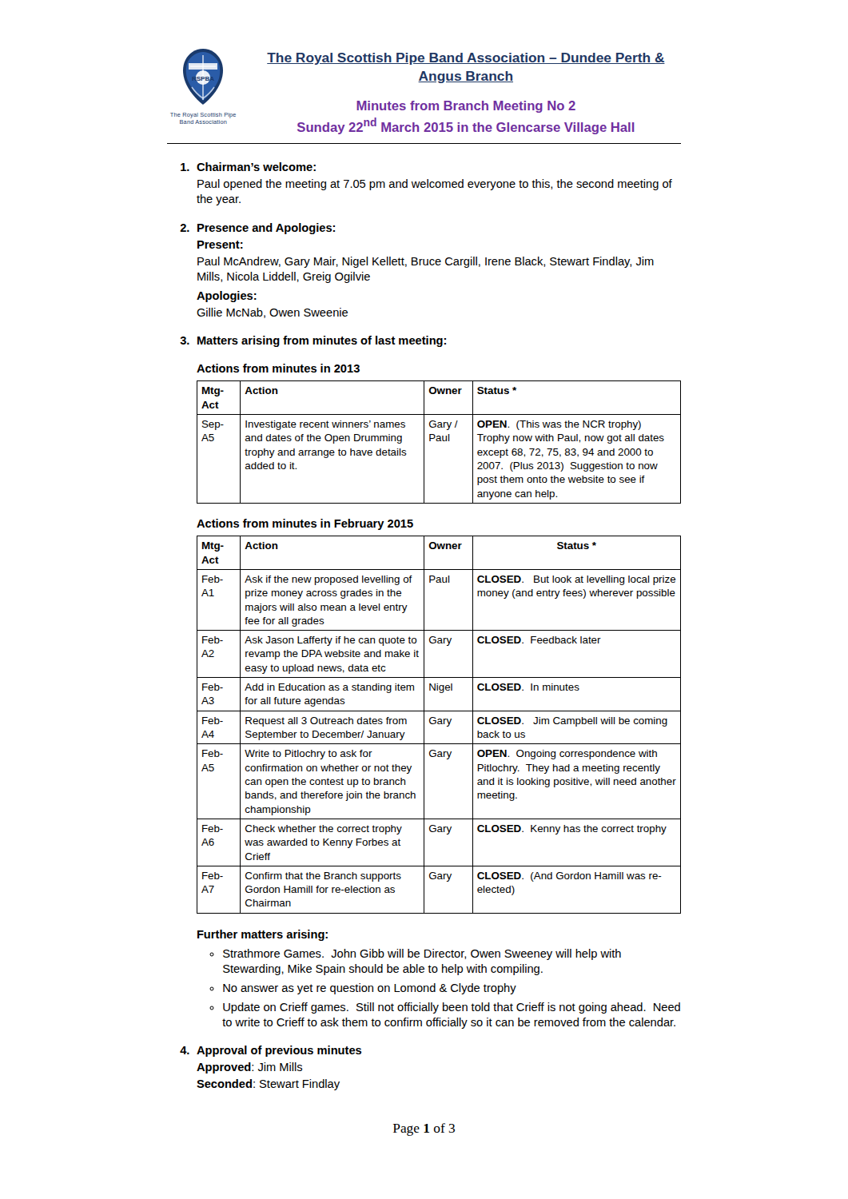RSPBA
The Royal Scottish Pipe Band Association
The Royal Scottish Pipe Band Association – Dundee Perth & Angus Branch
Minutes from Branch Meeting No 2
Sunday 22nd March 2015 in the Glencarse Village Hall
Chairman’s welcome:
Paul opened the meeting at 7.05 pm and welcomed everyone to this, the second meeting of the year.
Presence and Apologies:
Present:
Paul McAndrew, Gary Mair, Nigel Kellett, Bruce Cargill, Irene Black, Stewart Findlay, Jim Mills, Nicola Liddell, Greig Ogilvie
Apologies:
Gillie McNab, Owen Sweenie
Matters arising from minutes of last meeting:
Actions from minutes in 2013
| Mtg-Act | Action | Owner | Status * |
| --- | --- | --- | --- |
| Sep-A5 | Investigate recent winners’ names and dates of the Open Drumming trophy and arrange to have details added to it. | Gary / Paul | OPEN . (This was the NCR trophy) Trophy now with Paul, now got all dates except 68, 72, 75, 83, 94 and 2000 to 2007. (Plus 2013) Suggestion to now post them onto the website to see if anyone can help. |
Actions from minutes in February 2015
| Mtg-Act | Action | Owner | Status * |
| --- | --- | --- | --- |
| Feb-A1 | Ask if the new proposed levelling of prize money across grades in the majors will also mean a level entry fee for all grades | Paul | CLOSED . But look at levelling local prize money (and entry fees) wherever possible |
| Feb-A2 | Ask Jason Lafferty if he can quote to revamp the DPA website and make it easy to upload news, data etc | Gary | CLOSED . Feedback later |
| Feb-A3 | Add in Education as a standing item for all future agendas | Nigel | CLOSED . In minutes |
| Feb-A4 | Request all 3 Outreach dates from September to December/ January | Gary | CLOSED . Jim Campbell will be coming back to us |
| Feb-A5 | Write to Pitlochry to ask for confirmation on whether or not they can open the contest up to branch bands, and therefore join the branch championship | Gary | OPEN . Ongoing correspondence with Pitlochry. They had a meeting recently and it is looking positive, will need another meeting. |
| Feb-A6 | Check whether the correct trophy was awarded to Kenny Forbes at Crieff | Gary | CLOSED . Kenny has the correct trophy |
| Feb-A7 | Confirm that the Branch supports Gordon Hamill for re-election as Chairman | Gary | CLOSED . (And Gordon Hamill was re-elected) |
Further matters arising:
Strathmore Games. John Gibb will be Director, Owen Sweeney will help with Stewarding, Mike Spain should be able to help with compiling.
No answer as yet re question on Lomond & Clyde trophy
Update on Crieff games. Still not officially been told that Crieff is not going ahead. Need to write to Crieff to ask them to confirm officially so it can be removed from the calendar.
Approval of previous minutes
Approved: Jim Mills
Seconded: Stewart Findlay
Page 1 of 3